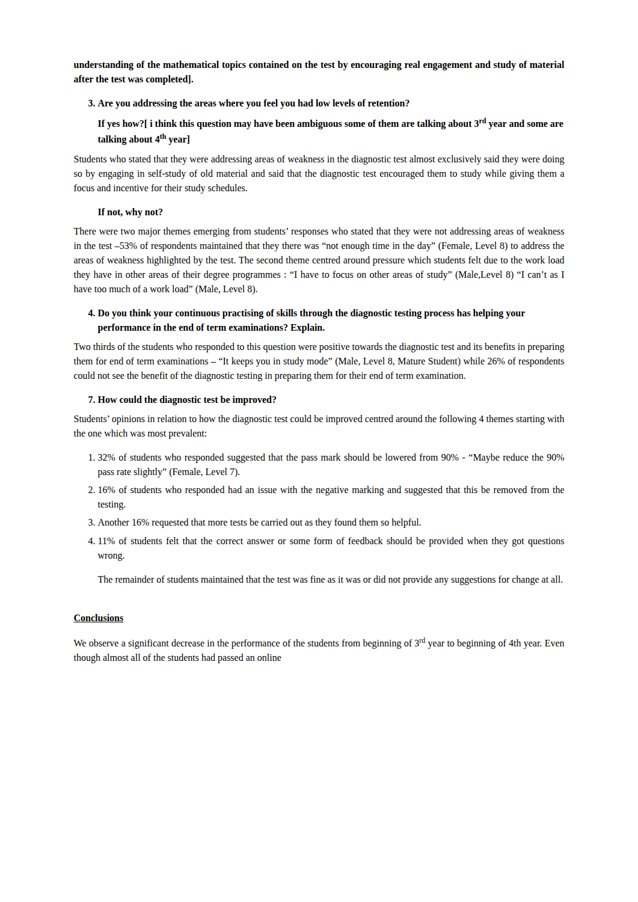understanding of the mathematical topics contained on the test by encouraging real engagement and study of material after the test was completed].
Are you addressing the areas where you feel you had low levels of retention?
If yes how?[ i think this question may have been ambiguous some of them are talking about 3rd year and some are talking about 4th year]
Students who stated that they were addressing areas of weakness in the diagnostic test almost exclusively said they were doing so by engaging in self-study of old material and said that the diagnostic test encouraged them to study while giving them a focus and incentive for their study schedules.
If not, why not?
There were two major themes emerging from students’ responses who stated that they were not addressing areas of weakness in the test –53% of respondents maintained that they there was “not enough time in the day” (Female, Level 8) to address the areas of weakness highlighted by the test. The second theme centred around pressure which students felt due to the work load they have in other areas of their degree programmes : “I have to focus on other areas of study” (Male,Level 8) “I can’t as I have too much of a work load” (Male, Level 8).
Do you think your continuous practising of skills through the diagnostic testing process has helping your performance in the end of term examinations? Explain.
Two thirds of the students who responded to this question were positive towards the diagnostic test and its benefits in preparing them for end of term examinations – “It keeps you in study mode” (Male, Level 8, Mature Student) while 26% of respondents could not see the benefit of the diagnostic testing in preparing them for their end of term examination.
How could the diagnostic test be improved?
Students’ opinions in relation to how the diagnostic test could be improved centred around the following 4 themes starting with the one which was most prevalent:
32% of students who responded suggested that the pass mark should be lowered from 90% - “Maybe reduce the 90% pass rate slightly” (Female, Level 7).
16% of students who responded had an issue with the negative marking and suggested that this be removed from the testing.
Another 16% requested that more tests be carried out as they found them so helpful.
11% of students felt that the correct answer or some form of feedback should be provided when they got questions wrong.
The remainder of students maintained that the test was fine as it was or did not provide any suggestions for change at all.
Conclusions
We observe a significant decrease in the performance of the students from beginning of 3rd year to beginning of 4th year. Even though almost all of the students had passed an online